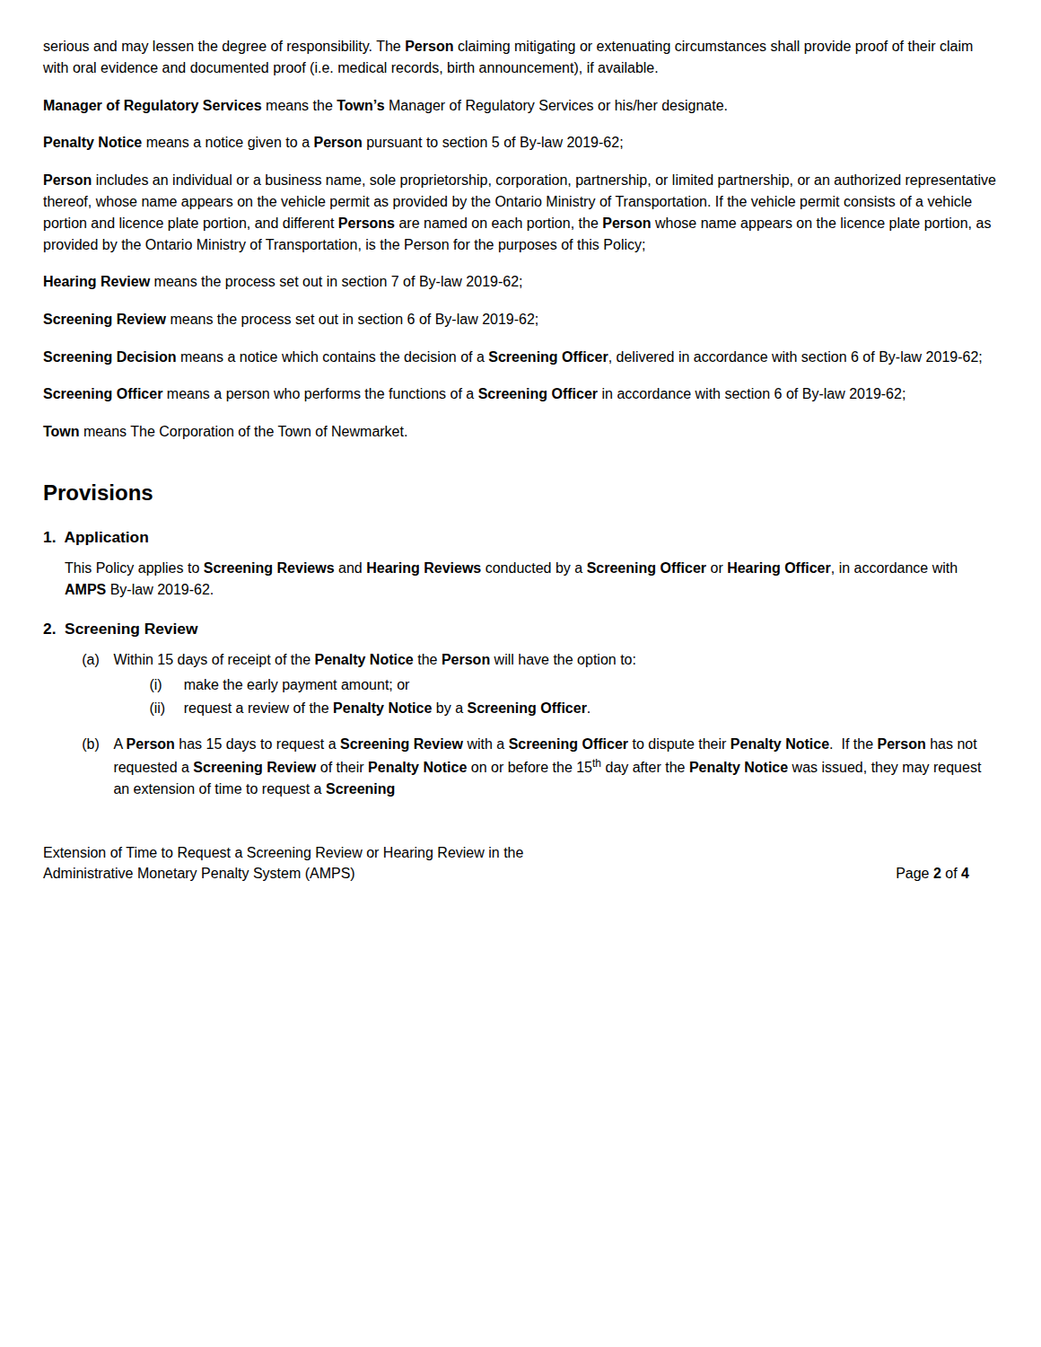serious and may lessen the degree of responsibility. The Person claiming mitigating or extenuating circumstances shall provide proof of their claim with oral evidence and documented proof (i.e. medical records, birth announcement), if available.
Manager of Regulatory Services means the Town’s Manager of Regulatory Services or his/her designate.
Penalty Notice means a notice given to a Person pursuant to section 5 of By-law 2019-62;
Person includes an individual or a business name, sole proprietorship, corporation, partnership, or limited partnership, or an authorized representative thereof, whose name appears on the vehicle permit as provided by the Ontario Ministry of Transportation. If the vehicle permit consists of a vehicle portion and licence plate portion, and different Persons are named on each portion, the Person whose name appears on the licence plate portion, as provided by the Ontario Ministry of Transportation, is the Person for the purposes of this Policy;
Hearing Review means the process set out in section 7 of By-law 2019-62;
Screening Review means the process set out in section 6 of By-law 2019-62;
Screening Decision means a notice which contains the decision of a Screening Officer, delivered in accordance with section 6 of By-law 2019-62;
Screening Officer means a person who performs the functions of a Screening Officer in accordance with section 6 of By-law 2019-62;
Town means The Corporation of the Town of Newmarket.
Provisions
1. Application
This Policy applies to Screening Reviews and Hearing Reviews conducted by a Screening Officer or Hearing Officer, in accordance with AMPS By-law 2019-62.
2. Screening Review
(a) Within 15 days of receipt of the Penalty Notice the Person will have the option to:
(i) make the early payment amount; or
(ii) request a review of the Penalty Notice by a Screening Officer.
(b) A Person has 15 days to request a Screening Review with a Screening Officer to dispute their Penalty Notice. If the Person has not requested a Screening Review of their Penalty Notice on or before the 15th day after the Penalty Notice was issued, they may request an extension of time to request a Screening
Extension of Time to Request a Screening Review or Hearing Review in the Administrative Monetary Penalty System (AMPS)Page 2 of 4